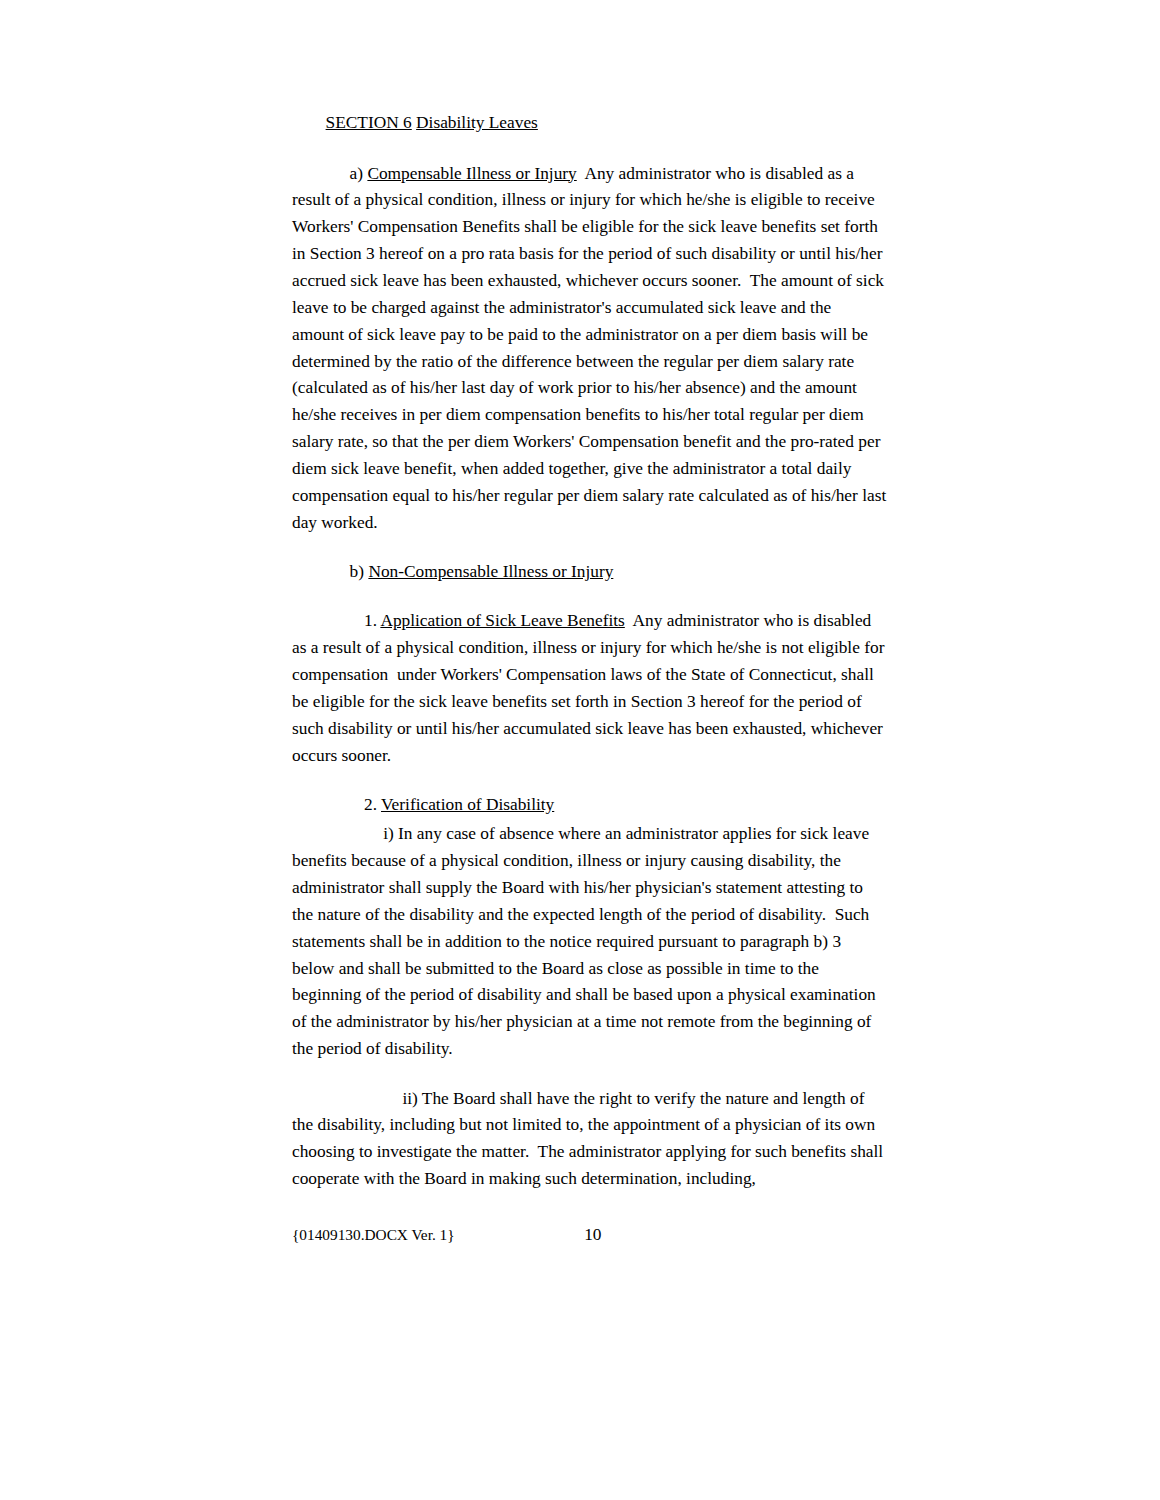SECTION 6 Disability Leaves
a) Compensable Illness or Injury Any administrator who is disabled as a result of a physical condition, illness or injury for which he/she is eligible to receive Workers' Compensation Benefits shall be eligible for the sick leave benefits set forth in Section 3 hereof on a pro rata basis for the period of such disability or until his/her accrued sick leave has been exhausted, whichever occurs sooner. The amount of sick leave to be charged against the administrator's accumulated sick leave and the amount of sick leave pay to be paid to the administrator on a per diem basis will be determined by the ratio of the difference between the regular per diem salary rate (calculated as of his/her last day of work prior to his/her absence) and the amount he/she receives in per diem compensation benefits to his/her total regular per diem salary rate, so that the per diem Workers' Compensation benefit and the pro-rated per diem sick leave benefit, when added together, give the administrator a total daily compensation equal to his/her regular per diem salary rate calculated as of his/her last day worked.
b) Non-Compensable Illness or Injury
1. Application of Sick Leave Benefits Any administrator who is disabled as a result of a physical condition, illness or injury for which he/she is not eligible for compensation under Workers' Compensation laws of the State of Connecticut, shall be eligible for the sick leave benefits set forth in Section 3 hereof for the period of such disability or until his/her accumulated sick leave has been exhausted, whichever occurs sooner.
2. Verification of Disability
i) In any case of absence where an administrator applies for sick leave benefits because of a physical condition, illness or injury causing disability, the administrator shall supply the Board with his/her physician's statement attesting to the nature of the disability and the expected length of the period of disability. Such statements shall be in addition to the notice required pursuant to paragraph b) 3 below and shall be submitted to the Board as close as possible in time to the beginning of the period of disability and shall be based upon a physical examination of the administrator by his/her physician at a time not remote from the beginning of the period of disability.
ii) The Board shall have the right to verify the nature and length of the disability, including but not limited to, the appointment of a physician of its own choosing to investigate the matter. The administrator applying for such benefits shall cooperate with the Board in making such determination, including,
{01409130.DOCX Ver. 1}10